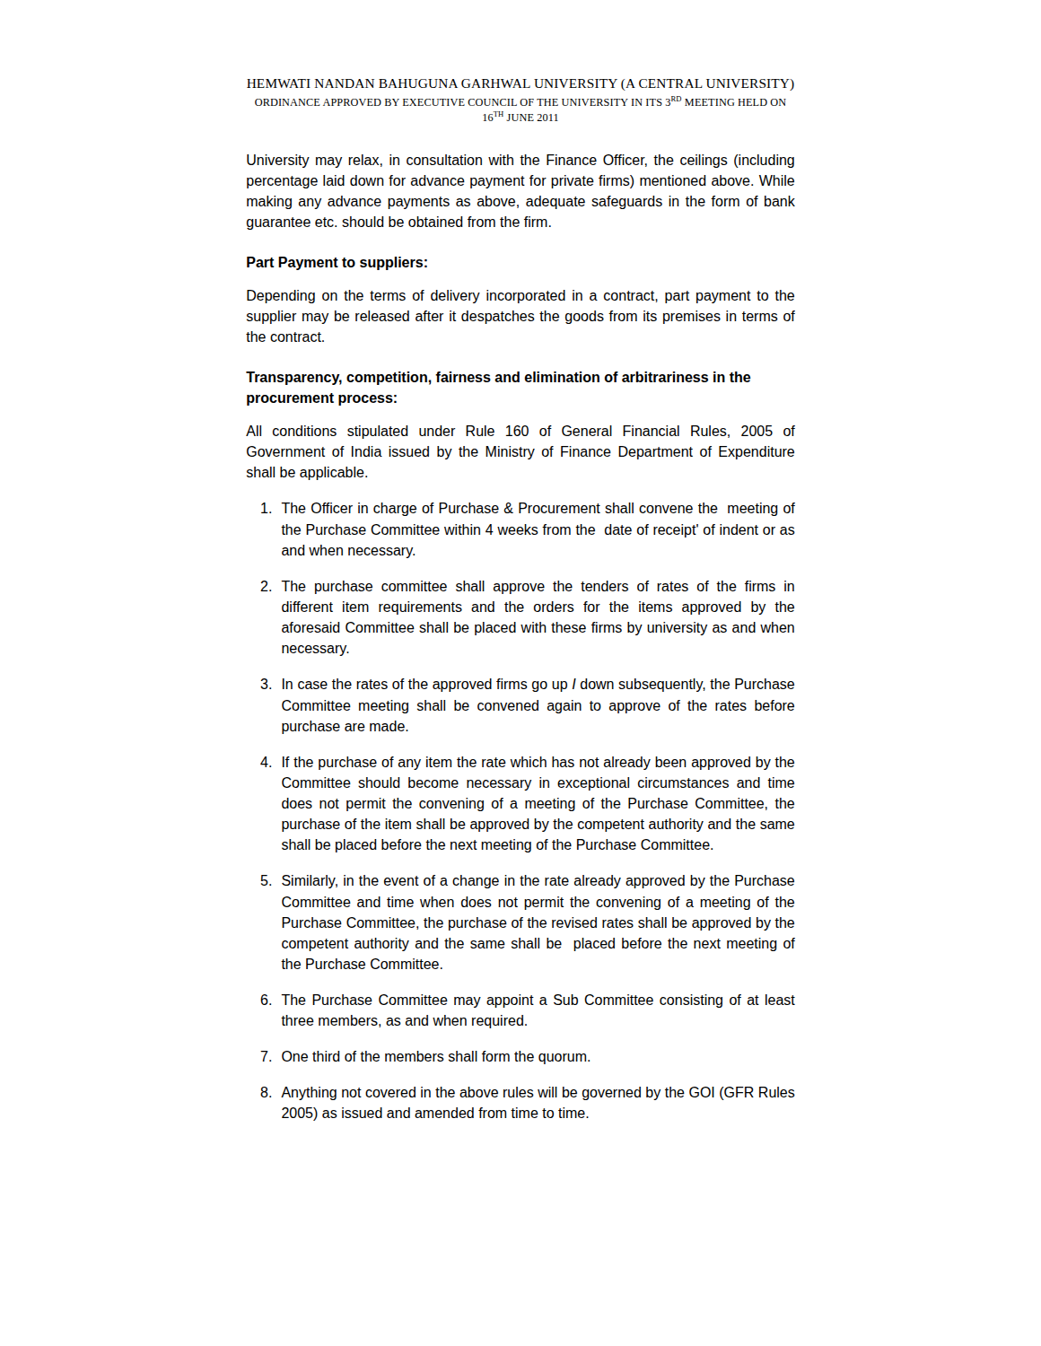HEMWATI NANDAN BAHUGUNA GARHWAL UNIVERSITY (A CENTRAL UNIVERSITY)
ORDINANCE APPROVED BY EXECUTIVE COUNCIL OF THE UNIVERSITY IN ITS 3RD MEETING HELD ON 16TH JUNE 2011
University may relax, in consultation with the Finance Officer, the ceilings (including percentage laid down for advance payment for private firms) mentioned above. While making any advance payments as above, adequate safeguards in the form of bank guarantee etc. should be obtained from the firm.
Part Payment to suppliers:
Depending on the terms of delivery incorporated in a contract, part payment to the supplier may be released after it despatches the goods from its premises in terms of the contract.
Transparency, competition, fairness and elimination of arbitrariness in the procurement process:
All conditions stipulated under Rule 160 of General Financial Rules, 2005 of Government of India issued by the Ministry of Finance Department of Expenditure shall be applicable.
The Officer in charge of Purchase & Procurement shall convene the meeting of the Purchase Committee within 4 weeks from the date of receipt' of indent or as and when necessary.
The purchase committee shall approve the tenders of rates of the firms in different item requirements and the orders for the items approved by the aforesaid Committee shall be placed with these firms by university as and when necessary.
In case the rates of the approved firms go up I down subsequently, the Purchase Committee meeting shall be convened again to approve of the rates before purchase are made.
If the purchase of any item the rate which has not already been approved by the Committee should become necessary in exceptional circumstances and time does not permit the convening of a meeting of the Purchase Committee, the purchase of the item shall be approved by the competent authority and the same shall be placed before the next meeting of the Purchase Committee.
Similarly, in the event of a change in the rate already approved by the Purchase Committee and time when does not permit the convening of a meeting of the Purchase Committee, the purchase of the revised rates shall be approved by the competent authority and the same shall be placed before the next meeting of the Purchase Committee.
The Purchase Committee may appoint a Sub Committee consisting of at least three members, as and when required.
One third of the members shall form the quorum.
Anything not covered in the above rules will be governed by the GOI (GFR Rules 2005) as issued and amended from time to time.